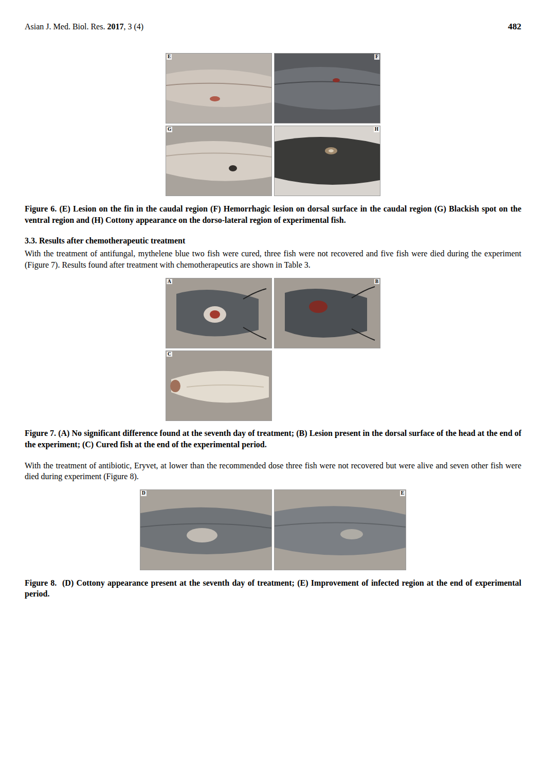Asian J. Med. Biol. Res. 2017, 3 (4)
482
E
F
G
H
Figure 6. (E) Lesion on the fin in the caudal region (F) Hemorrhagic lesion on dorsal surface in the caudal region (G) Blackish spot on the ventral region and (H) Cottony appearance on the dorso-lateral region of experimental fish.
3.3. Results after chemotherapeutic treatment
With the treatment of antifungal, mythelene blue two fish were cured, three fish were not recovered and five fish were died during the experiment (Figure 7). Results found after treatment with chemotherapeutics are shown in Table 3.
A
B
C
Figure 7. (A) No significant difference found at the seventh day of treatment; (B) Lesion present in the dorsal surface of the head at the end of the experiment; (C) Cured fish at the end of the experimental period.
With the treatment of antibiotic, Eryvet, at lower than the recommended dose three fish were not recovered but were alive and seven other fish were died during experiment (Figure 8).
D
E
Figure 8. (D) Cottony appearance present at the seventh day of treatment; (E) Improvement of infected region at the end of experimental period.